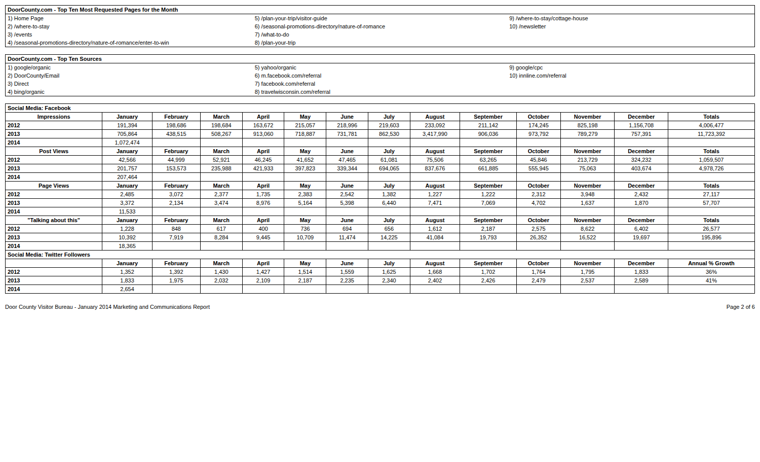DoorCounty.com - Top Ten Most Requested Pages for the Month
| 1) Home Page | 5) /plan-your-trip/visitor-guide | 9) /where-to-stay/cottage-house |
| 2) /where-to-stay | 6) /seasonal-promotions-directory/nature-of-romance | 10) /newsletter |
| 3) /events | 7) /what-to-do | |
| 4) /seasonal-promotions-directory/nature-of-romance/enter-to-win | 8) /plan-your-trip | |
DoorCounty.com - Top Ten Sources
| 1) google/organic | 5) yahoo/organic | 9) google/cpc |
| 2) DoorCounty/Email | 6) m.facebook.com/referral | 10) innline.com/referral |
| 3) Direct | 7) facebook.com/referral | |
| 4) bing/organic | 8) travelwisconsin.com/referral | |
| Social Media: Facebook |
| Impressions | January | February | March | April | May | June | July | August | September | October | November | December | Totals |
| 2012 | 191,394 | 198,686 | 198,684 | 163,672 | 215,057 | 218,996 | 219,603 | 233,092 | 211,142 | 174,245 | 825,198 | 1,156,708 | 4,006,477 |
| 2013 | 705,864 | 438,515 | 508,267 | 913,060 | 718,887 | 731,781 | 862,530 | 3,417,990 | 906,036 | 973,792 | 789,279 | 757,391 | 11,723,392 |
| 2014 | 1,072,474 | | | | | | | | | | | | |
| Post Views | January | February | March | April | May | June | July | August | September | October | November | December | Totals |
| 2012 | 42,566 | 44,999 | 52,921 | 46,245 | 41,652 | 47,465 | 61,081 | 75,506 | 63,265 | 45,846 | 213,729 | 324,232 | 1,059,507 |
| 2013 | 201,757 | 153,573 | 235,988 | 421,933 | 397,823 | 339,344 | 694,065 | 837,676 | 661,885 | 555,945 | 75,063 | 403,674 | 4,978,726 |
| 2014 | 207,464 | | | | | | | | | | | | |
| Page Views | January | February | March | April | May | June | July | August | September | October | November | December | Totals |
| 2012 | 2,485 | 3,072 | 2,377 | 1,735 | 2,383 | 2,542 | 1,382 | 1,227 | 1,222 | 2,312 | 3,948 | 2,432 | 27,117 |
| 2013 | 3,372 | 2,134 | 3,474 | 8,976 | 5,164 | 5,398 | 6,440 | 7,471 | 7,069 | 4,702 | 1,637 | 1,870 | 57,707 |
| 2014 | 11,533 | | | | | | | | | | | | |
| "Talking about this" | January | February | March | April | May | June | July | August | September | October | November | December | Totals |
| 2012 | 1,228 | 848 | 617 | 400 | 736 | 694 | 656 | 1,612 | 2,187 | 2,575 | 8,622 | 6,402 | 26,577 |
| 2013 | 10,392 | 7,919 | 8,284 | 9,445 | 10,709 | 11,474 | 14,225 | 41,084 | 19,793 | 26,352 | 16,522 | 19,697 | 195,896 |
| 2014 | 18,365 | | | | | | | | | | | | |
| Social Media: Twitter Followers |
| | January | February | March | April | May | June | July | August | September | October | November | December | Annual % Growth |
| 2012 | 1,352 | 1,392 | 1,430 | 1,427 | 1,514 | 1,559 | 1,625 | 1,668 | 1,702 | 1,764 | 1,795 | 1,833 | 36% |
| 2013 | 1,833 | 1,975 | 2,032 | 2,109 | 2,187 | 2,235 | 2,340 | 2,402 | 2,426 | 2,479 | 2,537 | 2,589 | 41% |
| 2014 | 2,654 | | | | | | | | | | | | |
Door County Visitor Bureau - January 2014 Marketing and Communications Report
Page 2 of 6